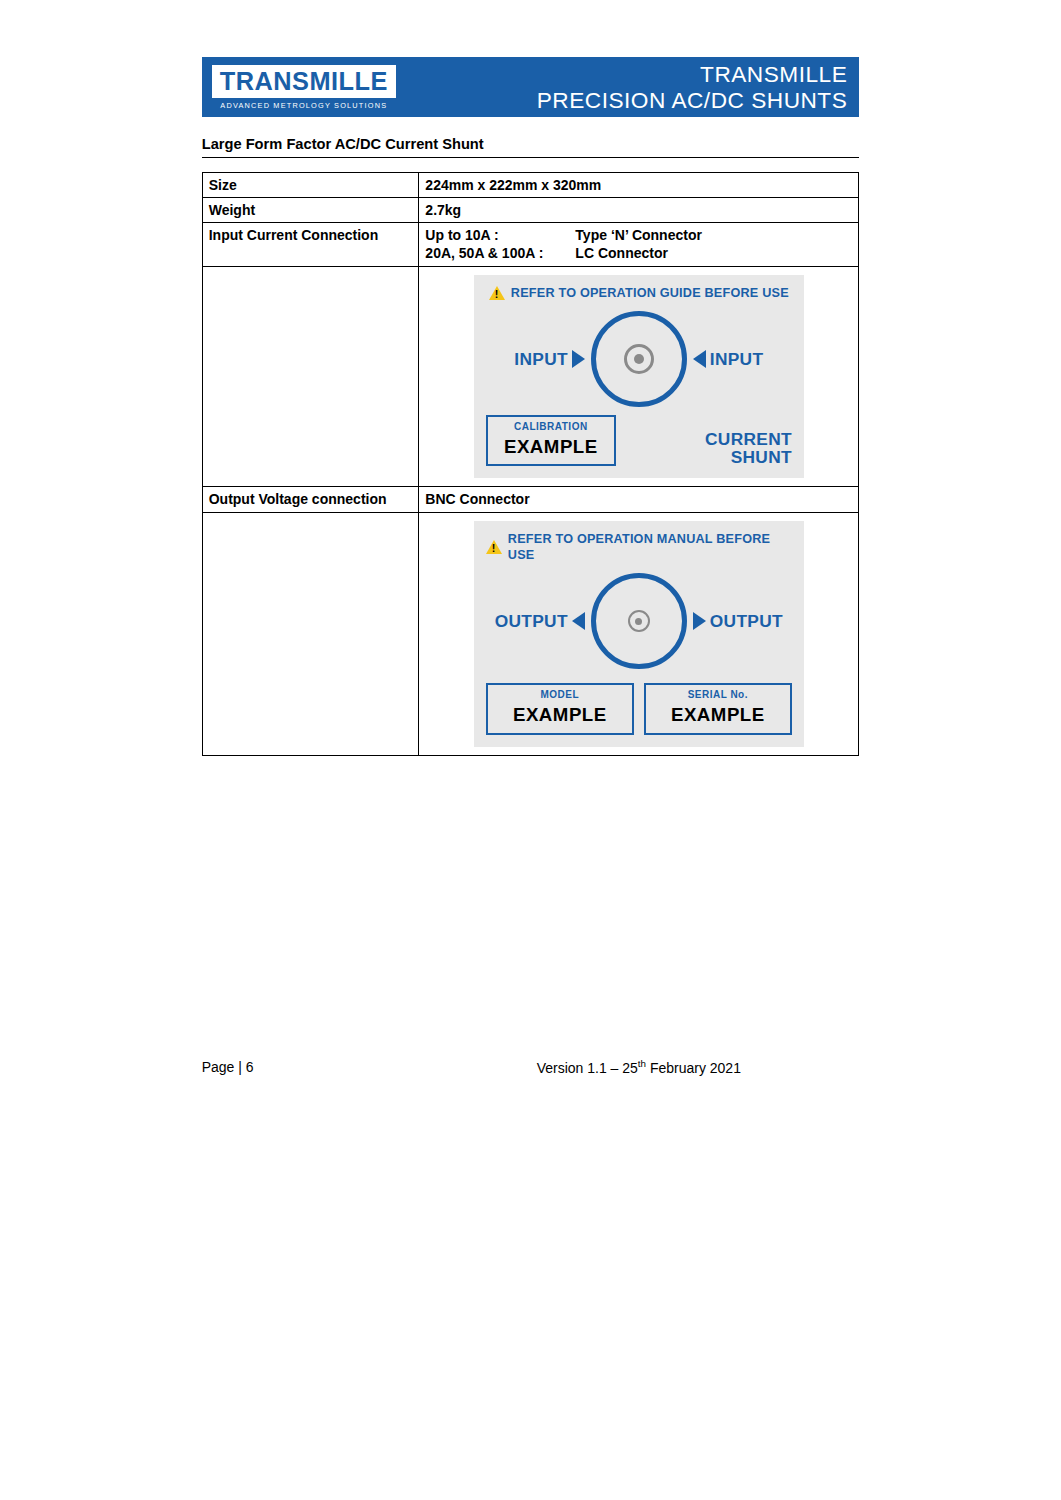TRANSMILLE
Advanced Metrology Solutions
TRANSMILLE
PRECISION AC/DC SHUNTS
Large Form Factor AC/DC Current Shunt
| Size | 224mm x 222mm x 320mm |
| Weight | 2.7kg |
| Input Current Connection | Up to 10A : Type ‘N’ Connector 20A, 50A & 100A : LC Connector |
| | REFER TO OPERATION GUIDE BEFORE USE INPUT INPUT CALIBRATION EXAMPLE CURRENT SHUNT |
| Output Voltage connection | BNC Connector |
| | REFER TO OPERATION MANUAL BEFORE USE OUTPUT OUTPUT MODEL EXAMPLE SERIAL No. EXAMPLE |
Page | 6
Version 1.1 – 25th February 2021